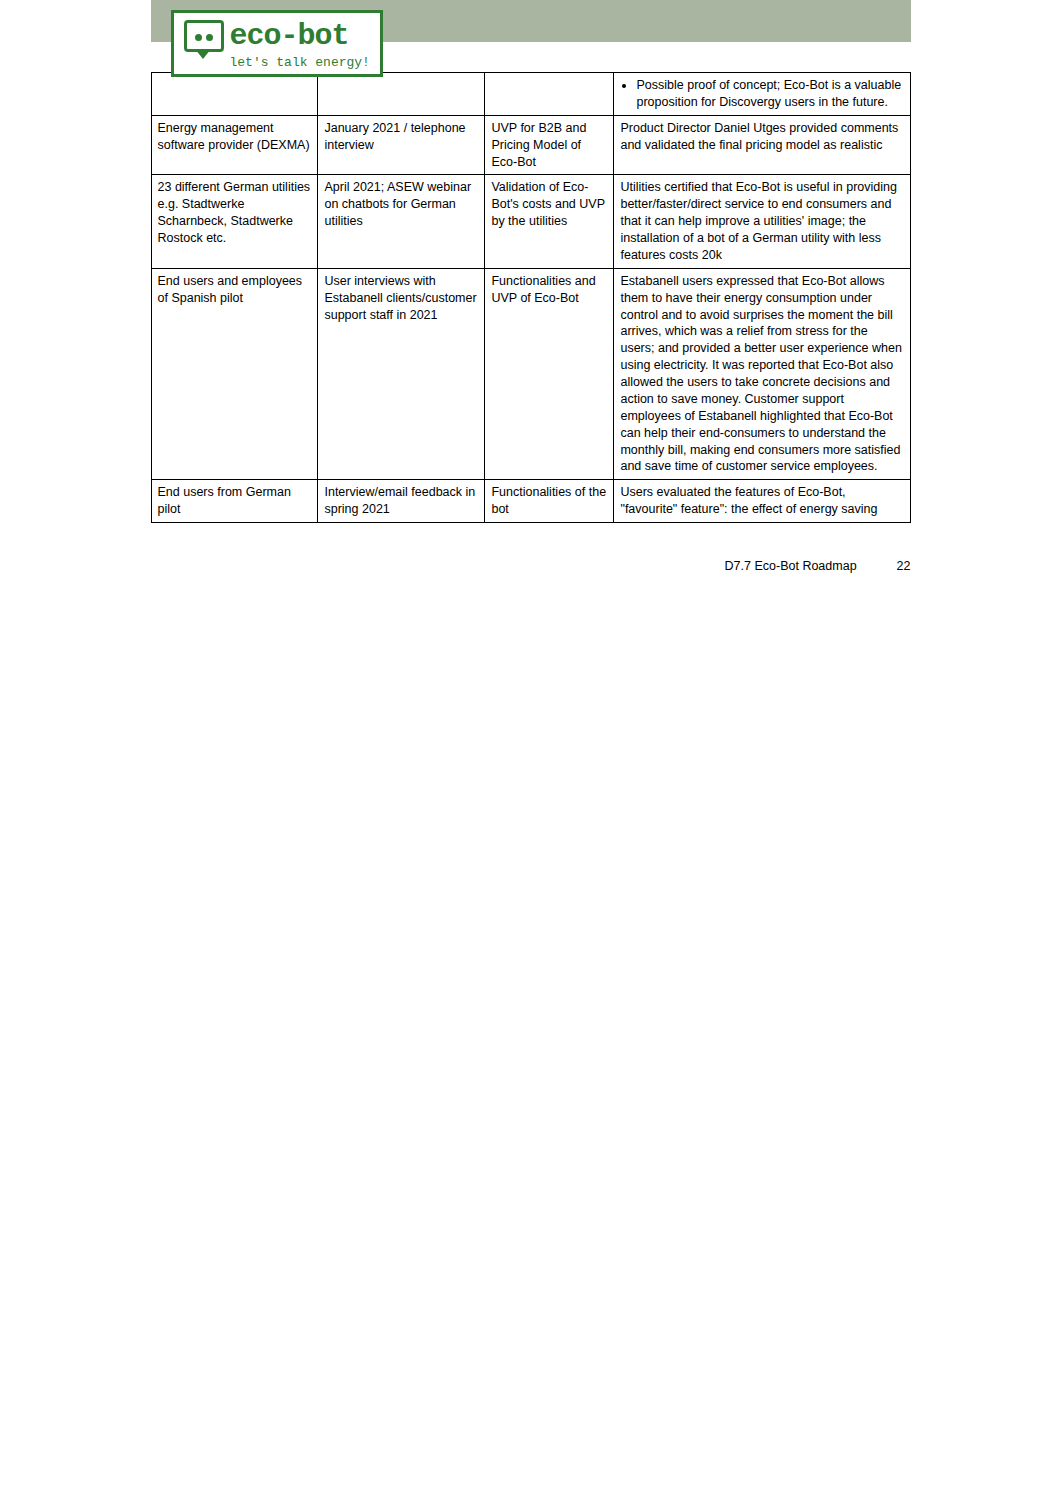eco-bot
let's talk energy!
| | | | Possible proof of concept; Eco-Bot is a valuable proposition for Discovergy users in the future. |
| Energy management software provider (DEXMA) | January 2021 / telephone interview | UVP for B2B and Pricing Model of Eco-Bot | Product Director Daniel Utges provided comments and validated the final pricing model as realistic |
| 23 different German utilities e.g. Stadtwerke Scharnbeck, Stadtwerke Rostock etc. | April 2021; ASEW webinar on chatbots for German utilities | Validation of Eco-Bot's costs and UVP by the utilities | Utilities certified that Eco-Bot is useful in providing better/faster/direct service to end consumers and that it can help improve a utilities' image; the installation of a bot of a German utility with less features costs 20k |
| End users and employees of Spanish pilot | User interviews with Estabanell clients/customer support staff in 2021 | Functionalities and UVP of Eco-Bot | Estabanell users expressed that Eco-Bot allows them to have their energy consumption under control and to avoid surprises the moment the bill arrives, which was a relief from stress for the users; and provided a better user experience when using electricity. It was reported that Eco-Bot also allowed the users to take concrete decisions and action to save money. Customer support employees of Estabanell highlighted that Eco-Bot can help their end-consumers to understand the monthly bill, making end consumers more satisfied and save time of customer service employees. |
| End users from German pilot | Interview/email feedback in spring 2021 | Functionalities of the bot | Users evaluated the features of Eco-Bot, "favourite" feature": the effect of energy saving |
D7.7 Eco-Bot Roadmap 22